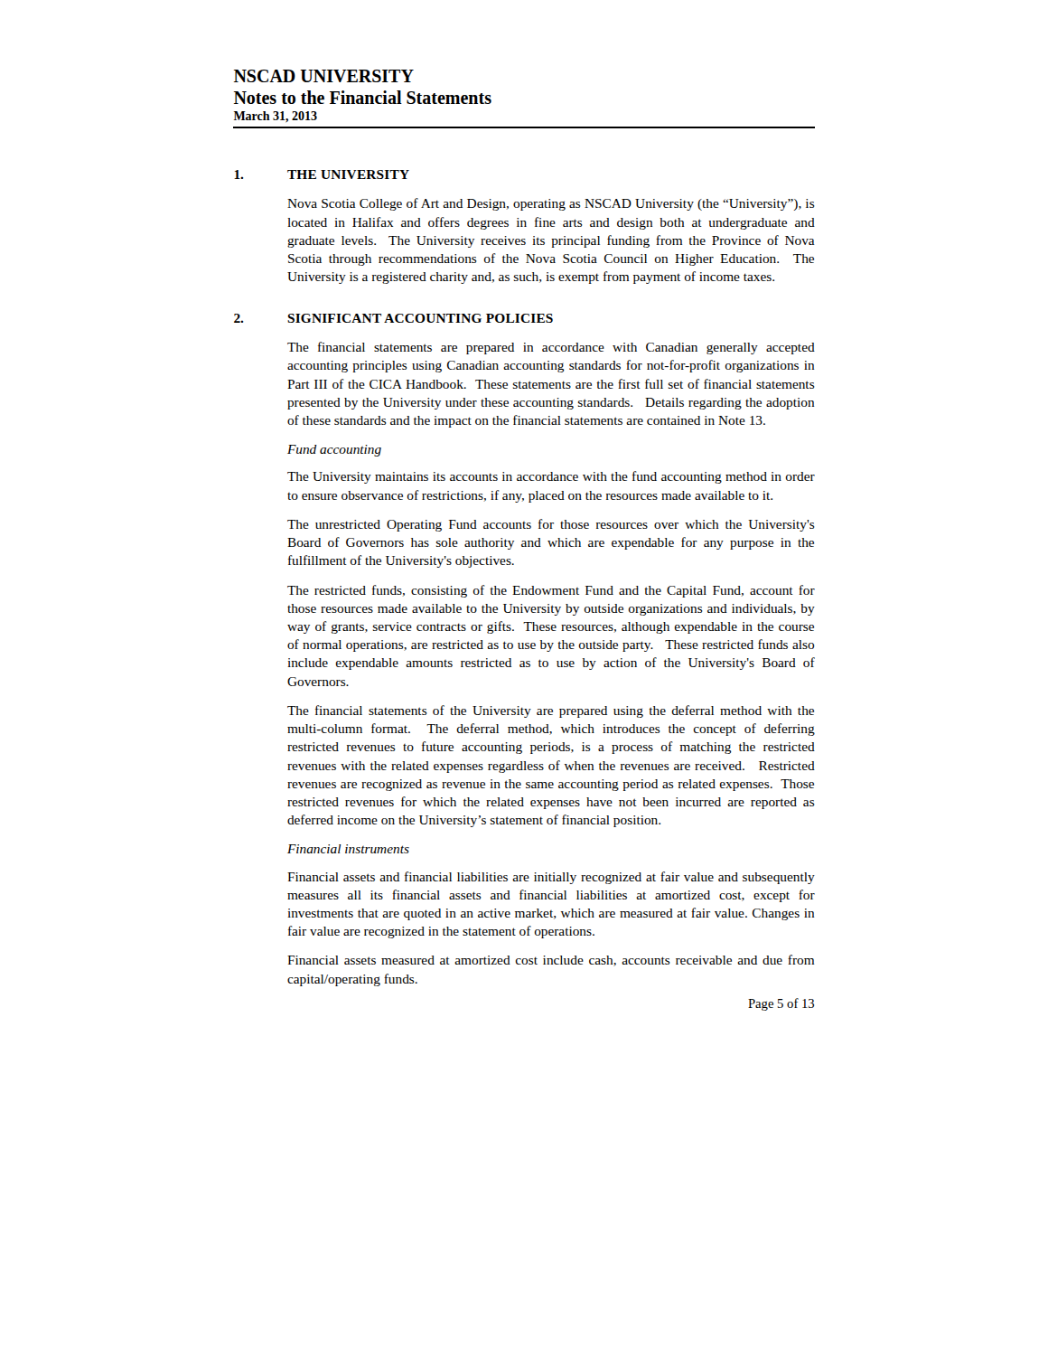NSCAD UNIVERSITY
Notes to the Financial Statements
March 31, 2013
1.
THE UNIVERSITY
Nova Scotia College of Art and Design, operating as NSCAD University (the “University”), is located in Halifax and offers degrees in fine arts and design both at undergraduate and graduate levels. The University receives its principal funding from the Province of Nova Scotia through recommendations of the Nova Scotia Council on Higher Education. The University is a registered charity and, as such, is exempt from payment of income taxes.
2.
SIGNIFICANT ACCOUNTING POLICIES
The financial statements are prepared in accordance with Canadian generally accepted accounting principles using Canadian accounting standards for not-for-profit organizations in Part III of the CICA Handbook. These statements are the first full set of financial statements presented by the University under these accounting standards. Details regarding the adoption of these standards and the impact on the financial statements are contained in Note 13.
Fund accounting
The University maintains its accounts in accordance with the fund accounting method in order to ensure observance of restrictions, if any, placed on the resources made available to it.
The unrestricted Operating Fund accounts for those resources over which the University's Board of Governors has sole authority and which are expendable for any purpose in the fulfillment of the University's objectives.
The restricted funds, consisting of the Endowment Fund and the Capital Fund, account for those resources made available to the University by outside organizations and individuals, by way of grants, service contracts or gifts. These resources, although expendable in the course of normal operations, are restricted as to use by the outside party. These restricted funds also include expendable amounts restricted as to use by action of the University's Board of Governors.
The financial statements of the University are prepared using the deferral method with the multi-column format. The deferral method, which introduces the concept of deferring restricted revenues to future accounting periods, is a process of matching the restricted revenues with the related expenses regardless of when the revenues are received. Restricted revenues are recognized as revenue in the same accounting period as related expenses. Those restricted revenues for which the related expenses have not been incurred are reported as deferred income on the University’s statement of financial position.
Financial instruments
Financial assets and financial liabilities are initially recognized at fair value and subsequently measures all its financial assets and financial liabilities at amortized cost, except for investments that are quoted in an active market, which are measured at fair value. Changes in fair value are recognized in the statement of operations.
Financial assets measured at amortized cost include cash, accounts receivable and due from capital/operating funds.
Page 5 of 13